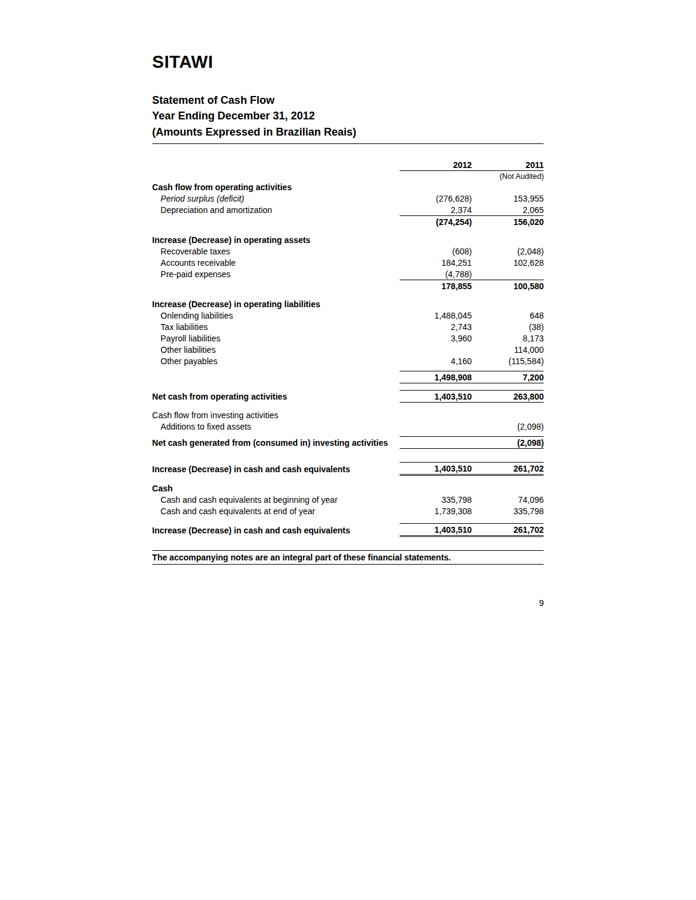SITAWI
Statement of Cash Flow
Year Ending December 31, 2012
(Amounts Expressed in Brazilian Reais)
| | | 2012 | 2011 |
| | | | (Not Audited) |
| Cash flow from operating activities | | | |
| Period surplus (deficit) | | (276,628) | 153,955 |
| Depreciation and amortization | | 2,374 | 2,065 |
| | | (274,254) | 156,020 |
| Increase (Decrease) in operating assets | | | |
| Recoverable taxes | | (608) | (2,048) |
| Accounts receivable | | 184,251 | 102,628 |
| Pre-paid expenses | | (4,788) | |
| | | 178,855 | 100,580 |
| Increase (Decrease) in operating liabilities | | | |
| Onlending liabilities | | 1,488,045 | 648 |
| Tax liabilities | | 2,743 | (38) |
| Payroll liabilities | | 3,960 | 8,173 |
| Other liabilities | | | 114,000 |
| Other payables | | 4,160 | (115,584) |
| | | 1,498,908 | 7,200 |
| Net cash from operating activities | | 1,403,510 | 263,800 |
| Cash flow from investing activities | | | |
| Additions to fixed assets | | | (2,098) |
| Net cash generated from (consumed in) investing activities | | | (2,098) |
| Increase (Decrease) in cash and cash equivalents | | 1,403,510 | 261,702 |
| Cash | | | |
| Cash and cash equivalents at beginning of year | | 335,798 | 74,096 |
| Cash and cash equivalents at end of year | | 1,739,308 | 335,798 |
| Increase (Decrease) in cash and cash equivalents | | 1,403,510 | 261,702 |
The accompanying notes are an integral part of these financial statements.
9